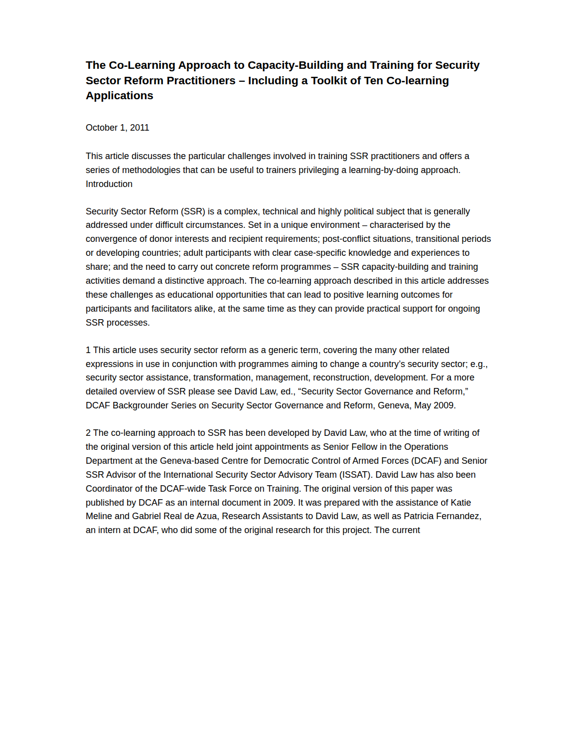The Co-Learning Approach to Capacity-Building and Training for Security Sector Reform Practitioners – Including a Toolkit of Ten Co-learning Applications
October 1, 2011
This article discusses the particular challenges involved in training SSR practitioners and offers a series of methodologies that can be useful to trainers privileging a learning-by-doing approach.
Introduction
Security Sector Reform (SSR) is a complex, technical and highly political subject that is generally addressed under difficult circumstances. Set in a unique environment – characterised by the convergence of donor interests and recipient requirements; post-conflict situations, transitional periods or developing countries; adult participants with clear case-specific knowledge and experiences to share; and the need to carry out concrete reform programmes – SSR capacity-building and training activities demand a distinctive approach. The co-learning approach described in this article addresses these challenges as educational opportunities that can lead to positive learning outcomes for participants and facilitators alike, at the same time as they can provide practical support for ongoing SSR processes.
1 This article uses security sector reform as a generic term, covering the many other related expressions in use in conjunction with programmes aiming to change a country’s security sector; e.g., security sector assistance, transformation, management, reconstruction, development. For a more detailed overview of SSR please see David Law, ed., “Security Sector Governance and Reform,” DCAF Backgrounder Series on Security Sector Governance and Reform, Geneva, May 2009.
2 The co-learning approach to SSR has been developed by David Law, who at the time of writing of the original version of this article held joint appointments as Senior Fellow in the Operations Department at the Geneva-based Centre for Democratic Control of Armed Forces (DCAF) and Senior SSR Advisor of the International Security Sector Advisory Team (ISSAT). David Law has also been Coordinator of the DCAF-wide Task Force on Training. The original version of this paper was published by DCAF as an internal document in 2009. It was prepared with the assistance of Katie Meline and Gabriel Real de Azua, Research Assistants to David Law, as well as Patricia Fernandez, an intern at DCAF, who did some of the original research for this project. The current